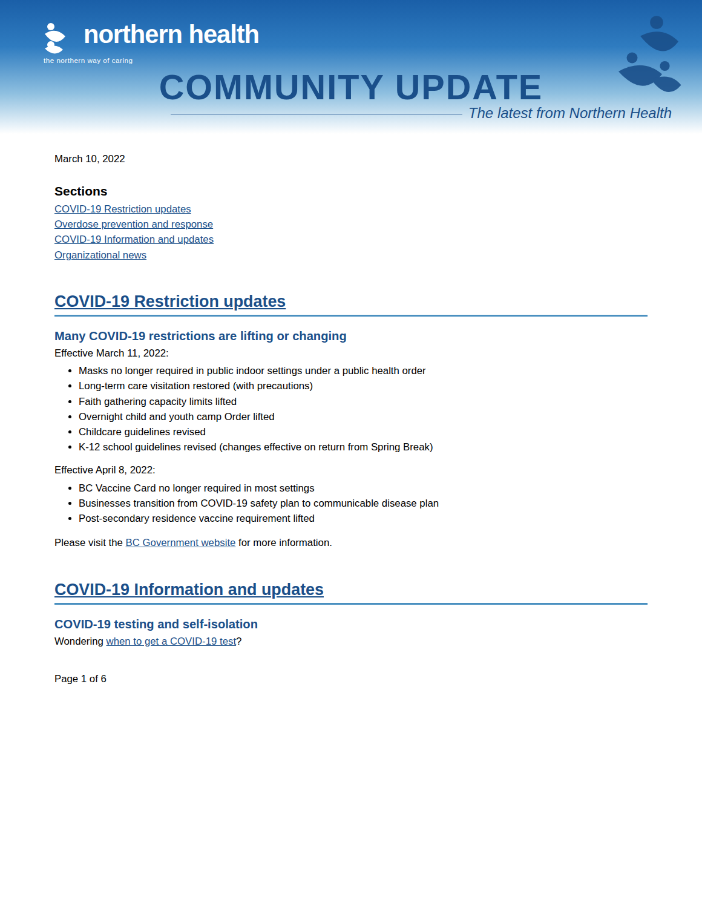northern healththe northern way of caring
COMMUNITY UPDATE
The latest from Northern Health
March 10, 2022
Sections
COVID-19 Restriction updates Overdose prevention and response COVID-19 Information and updates Organizational news
COVID-19 Restriction updates
Many COVID-19 restrictions are lifting or changing
Effective March 11, 2022:
Masks no longer required in public indoor settings under a public health order
Long-term care visitation restored (with precautions)
Faith gathering capacity limits lifted
Overnight child and youth camp Order lifted
Childcare guidelines revised
K-12 school guidelines revised (changes effective on return from Spring Break)
Effective April 8, 2022:
BC Vaccine Card no longer required in most settings
Businesses transition from COVID-19 safety plan to communicable disease plan
Post-secondary residence vaccine requirement lifted
Please visit the BC Government website for more information.
COVID-19 Information and updates
COVID-19 testing and self-isolation
Wondering when to get a COVID-19 test?
Page 1 of 6